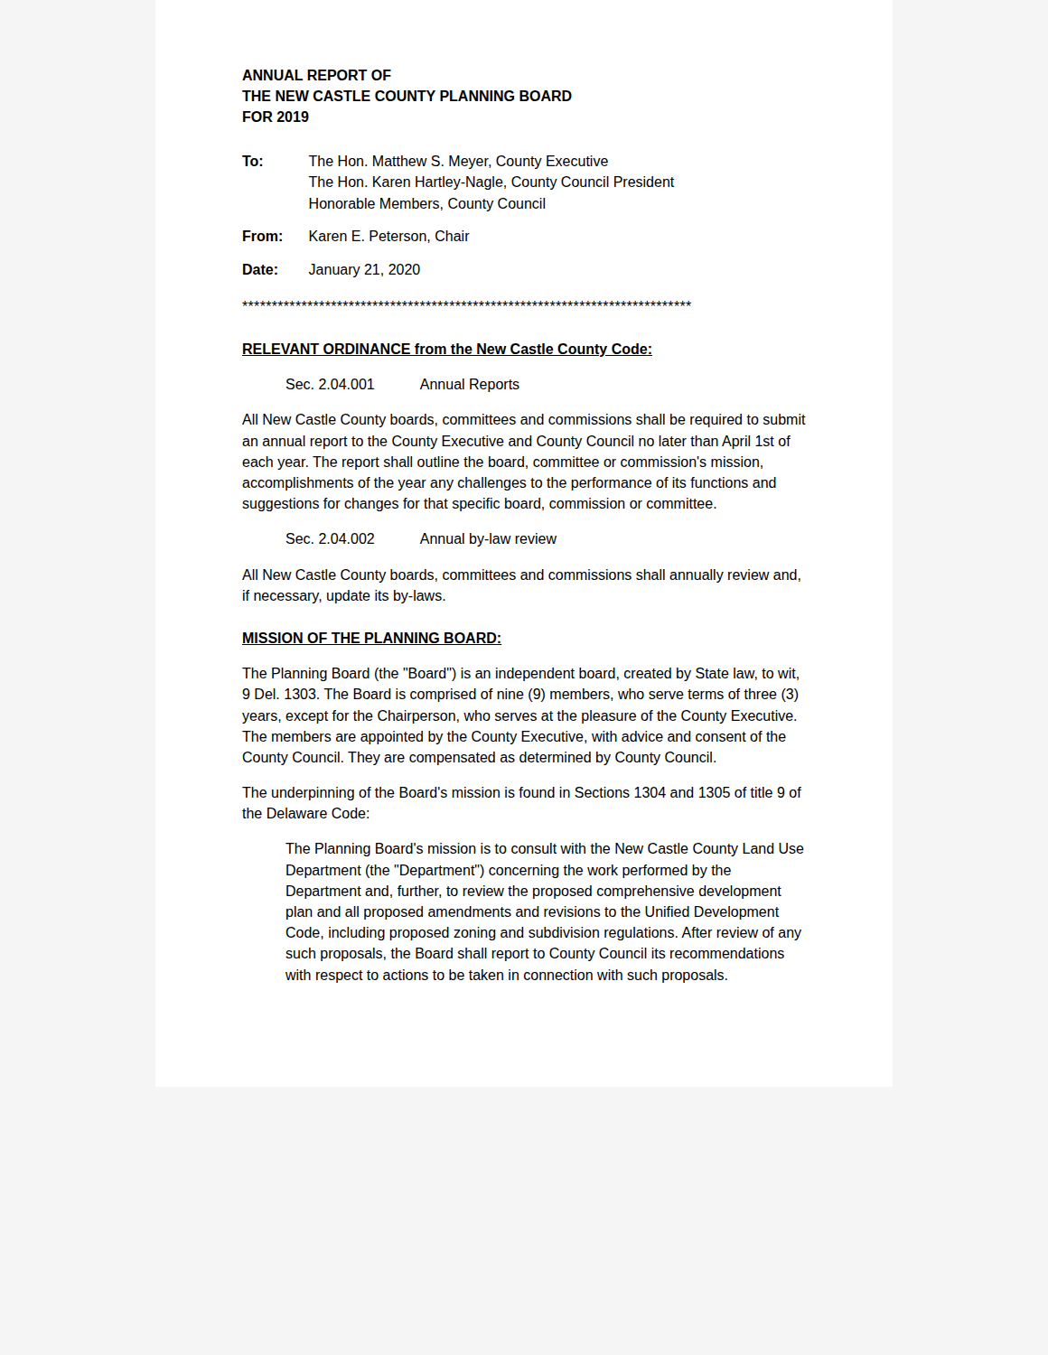ANNUAL REPORT OF
THE NEW CASTLE COUNTY PLANNING BOARD
FOR 2019
| To: | The Hon. Matthew S. Meyer, County Executive The Hon. Karen Hartley-Nagle, County Council President Honorable Members, County Council |
| From: | Karen E. Peterson, Chair |
| Date: | January 21, 2020 |
****************************************************************************
RELEVANT ORDINANCE from the New Castle County Code:
Sec. 2.04.001 Annual Reports
All New Castle County boards, committees and commissions shall be required to submit an annual report to the County Executive and County Council no later than April 1st of each year. The report shall outline the board, committee or commission's mission, accomplishments of the year any challenges to the performance of its functions and suggestions for changes for that specific board, commission or committee.
Sec. 2.04.002 Annual by-law review
All New Castle County boards, committees and commissions shall annually review and, if necessary, update its by-laws.
MISSION OF THE PLANNING BOARD:
The Planning Board (the "Board") is an independent board, created by State law, to wit, 9 Del. 1303. The Board is comprised of nine (9) members, who serve terms of three (3) years, except for the Chairperson, who serves at the pleasure of the County Executive. The members are appointed by the County Executive, with advice and consent of the County Council. They are compensated as determined by County Council.
The underpinning of the Board's mission is found in Sections 1304 and 1305 of title 9 of the Delaware Code:
The Planning Board's mission is to consult with the New Castle County Land Use Department (the "Department") concerning the work performed by the Department and, further, to review the proposed comprehensive development plan and all proposed amendments and revisions to the Unified Development Code, including proposed zoning and subdivision regulations. After review of any such proposals, the Board shall report to County Council its recommendations with respect to actions to be taken in connection with such proposals.